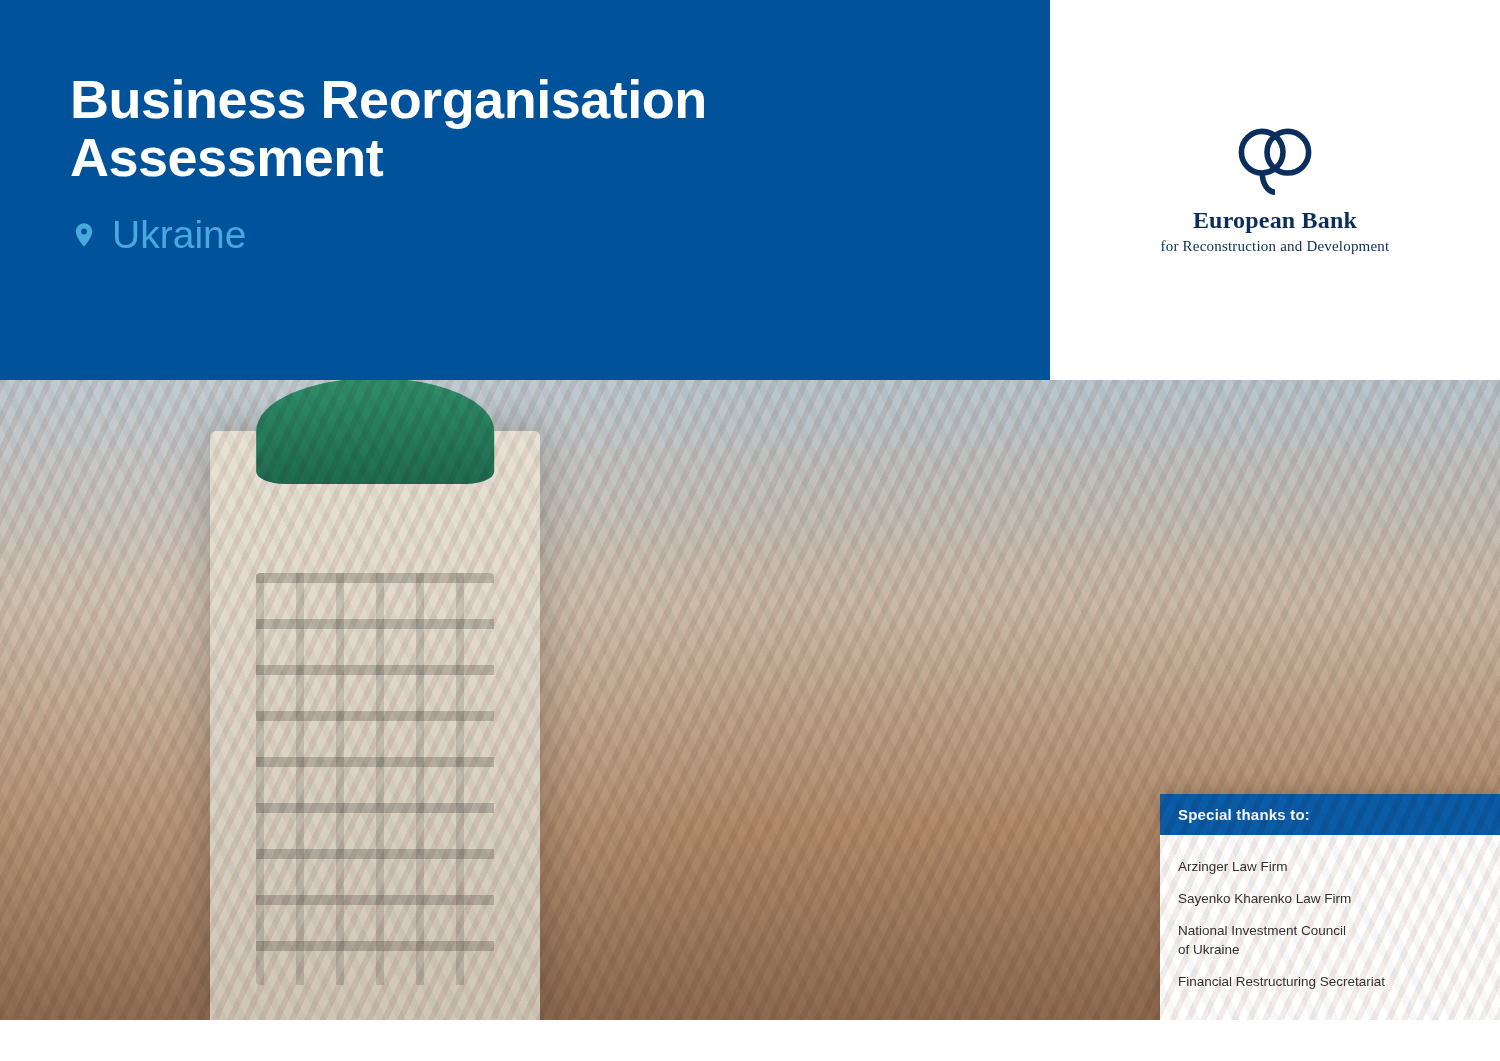Business Reorganisation
Assessment
Ukraine
European Bank
for Reconstruction and Development
Special thanks to:
Arzinger Law Firm
Sayenko Kharenko Law Firm
National Investment Council
of Ukraine
Financial Restructuring Secretariat